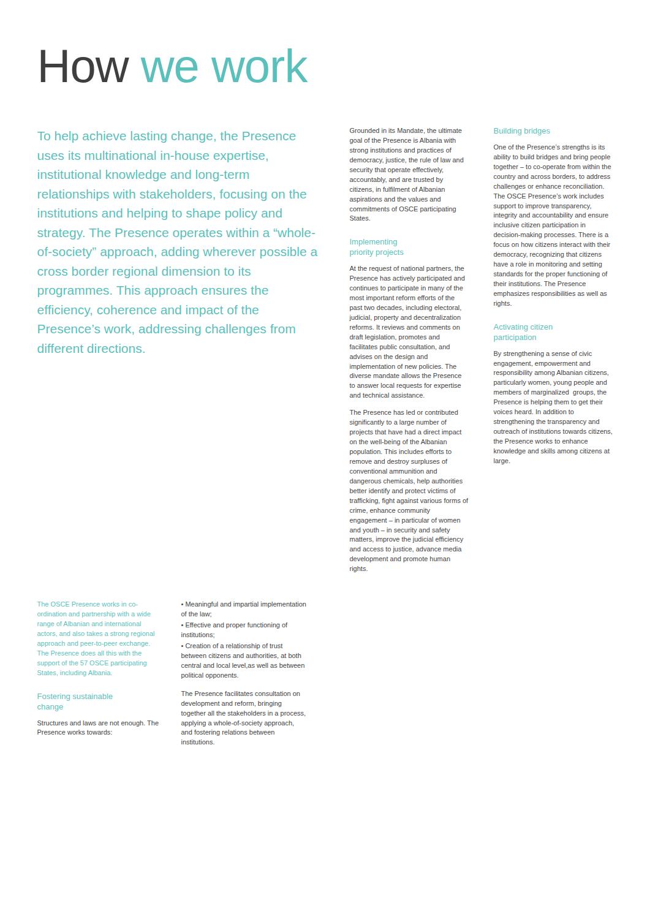How we work
To help achieve lasting change, the Presence uses its multinational in-house expertise, institutional knowledge and long-term relationships with stakeholders, focusing on the institutions and helping to shape policy and strategy. The Presence operates within a “whole-of-society” approach, adding wherever possible a cross border regional dimension to its programmes. This approach ensures the efficiency, coherence and impact of the Presence’s work, addressing challenges from different directions.
Grounded in its Mandate, the ultimate goal of the Presence is Albania with strong institutions and practices of democracy, justice, the rule of law and security that operate effectively, accountably, and are trusted by citizens, in fulfilment of Albanian aspirations and the values and commitments of OSCE participating States.
Implementing
priority projects
At the request of national partners, the Presence has actively participated and continues to participate in many of the most important reform efforts of the past two decades, including electoral, judicial, property and decentralization reforms. It reviews and comments on draft legislation, promotes and facilitates public consultation, and advises on the design and implementation of new policies. The diverse mandate allows the Presence to answer local requests for expertise and technical assistance.
The Presence has led or contributed significantly to a large number of projects that have had a direct impact on the well-being of the Albanian population. This includes efforts to remove and destroy surpluses of conventional ammunition and dangerous chemicals, help authorities better identify and protect victims of trafficking, fight against various forms of crime, enhance community engagement – in particular of women and youth – in security and safety matters, improve the judicial efficiency and access to justice, advance media development and promote human rights.
Building bridges
One of the Presence’s strengths is its ability to build bridges and bring people together – to co-operate from within the country and across borders, to address challenges or enhance reconciliation. The OSCE Presence’s work includes support to improve transparency, integrity and accountability and ensure inclusive citizen participation in decision-making processes. There is a focus on how citizens interact with their democracy, recognizing that citizens have a role in monitoring and setting standards for the proper functioning of their institutions. The Presence emphasizes responsibilities as well as rights.
Activating citizen
participation
By strengthening a sense of civic engagement, empowerment and responsibility among Albanian citizens, particularly women, young people and members of marginalized groups, the Presence is helping them to get their voices heard. In addition to strengthening the transparency and outreach of institutions towards citizens, the Presence works to enhance knowledge and skills among citizens at large.
The OSCE Presence works in co-ordination and partnership with a wide range of Albanian and international actors, and also takes a strong regional approach and peer-to-peer exchange. The Presence does all this with the support of the 57 OSCE participating States, including Albania.
Fostering sustainable
change
Structures and laws are not enough. The Presence works towards:
• Meaningful and impartial implementation of the law;
• Effective and proper functioning of institutions;
• Creation of a relationship of trust between citizens and authorities, at both central and local level,as well as between political opponents.
The Presence facilitates consultation on development and reform, bringing together all the stakeholders in a process, applying a whole-of-society approach, and fostering relations between institutions.